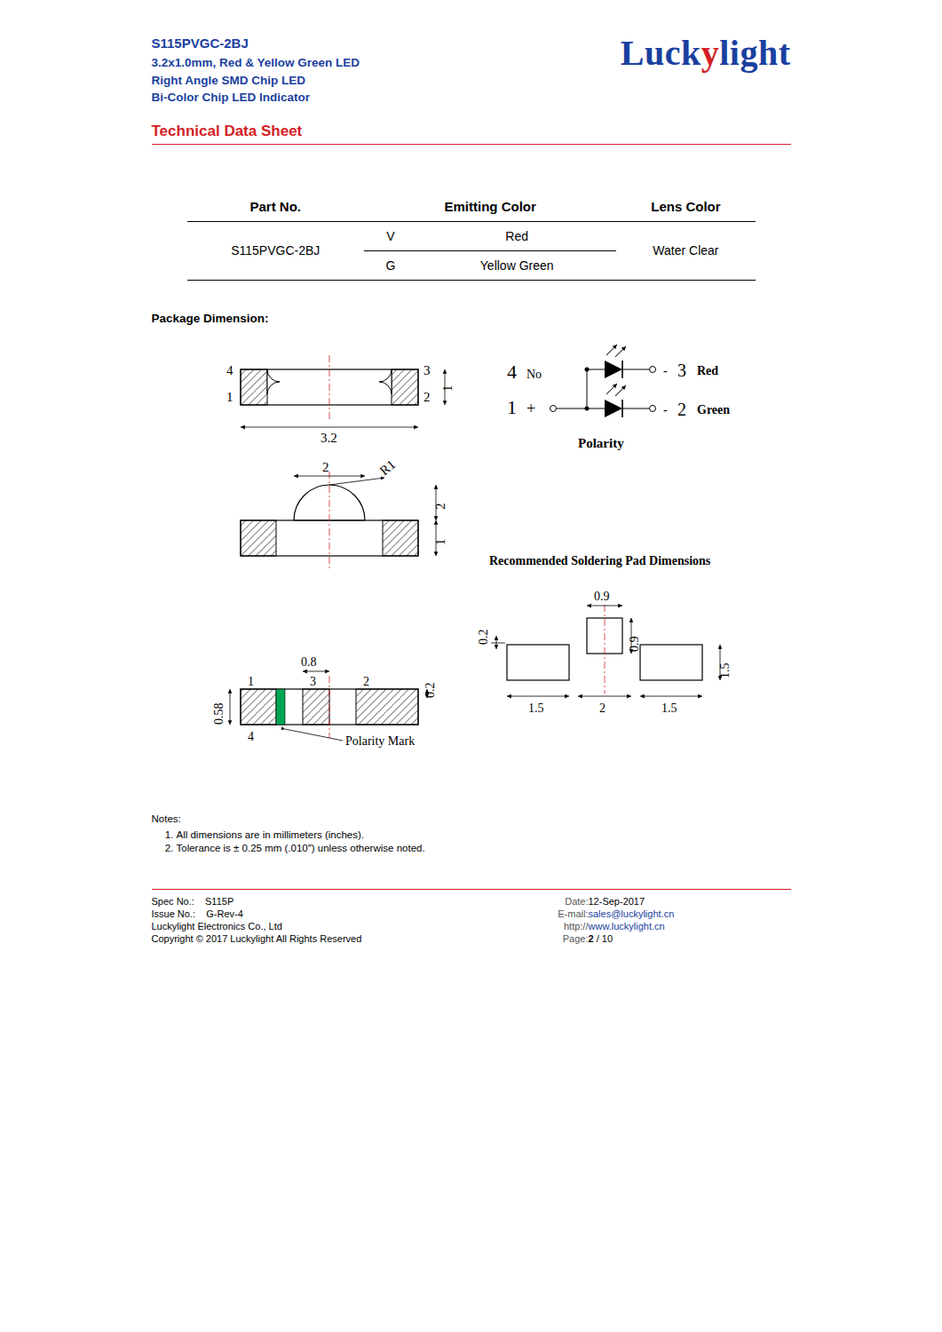S115PVGC-2BJ
3.2x1.0mm, Red & Yellow Green LED
Right Angle SMD Chip LED
Bi-Color Chip LED Indicator
Luckylight
Technical Data Sheet
| Part No. | Emitting Color | Lens Color |
| --- | --- | --- |
| S115PVGC-2BJ | / V / Red / | Water Clear |
| / G / Yellow Green / |
Package Dimension:
4 1 3 2 1 3.2 2 R1 2 1 1 3 2 4 0.8 0.2 0.58 Polarity Mark 4 No 1 + - 3 Red - 2 Green Polarity Recommended Soldering Pad Dimensions 0.9 0.9 0.2 1.5 1.5 2 1.5
Notes:
All dimensions are in millimeters (inches).
Tolerance is ± 0.25 mm (.010″) unless otherwise noted.
| Spec No.: S115P | Date: | 12-Sep-2017 |
| Issue No.: G-Rev-4 | E-mail: | sales@luckylight.cn |
| Luckylight Electronics Co., Ltd | http:// | www.luckylight.cn |
| Copyright © 2017 Luckylight All Rights Reserved | Page: | 2 / 10 |